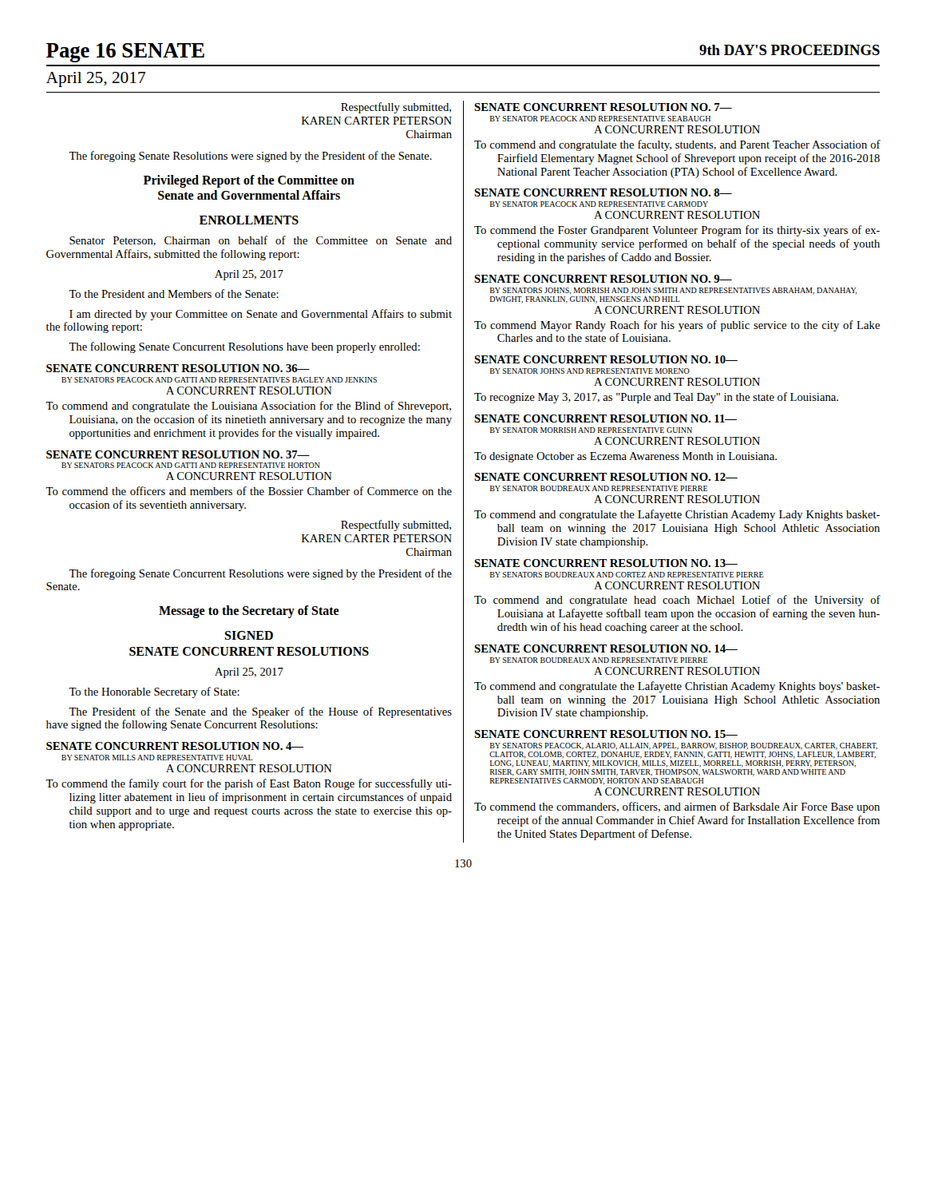Page 16 SENATE
9th DAY'S PROCEEDINGS
April 25, 2017
Respectfully submitted,
KAREN CARTER PETERSON
Chairman
The foregoing Senate Resolutions were signed by the President of the Senate.
Privileged Report of the Committee on
Senate and Governmental Affairs
ENROLLMENTS
Senator Peterson, Chairman on behalf of the Committee on Senate and Governmental Affairs, submitted the following report:
April 25, 2017
To the President and Members of the Senate:
I am directed by your Committee on Senate and Governmental Affairs to submit the following report:
The following Senate Concurrent Resolutions have been properly enrolled:
SENATE CONCURRENT RESOLUTION NO. 36—
BY SENATORS PEACOCK AND GATTI AND REPRESENTATIVES BAGLEY AND JENKINS
A CONCURRENT RESOLUTION
To commend and congratulate the Louisiana Association for the Blind of Shreveport, Louisiana, on the occasion of its ninetieth anniversary and to recognize the many opportunities and enrichment it provides for the visually impaired.
SENATE CONCURRENT RESOLUTION NO. 37—
BY SENATORS PEACOCK AND GATTI AND REPRESENTATIVE HORTON
A CONCURRENT RESOLUTION
To commend the officers and members of the Bossier Chamber of Commerce on the occasion of its seventieth anniversary.
Respectfully submitted,
KAREN CARTER PETERSON
Chairman
The foregoing Senate Concurrent Resolutions were signed by the President of the Senate.
Message to the Secretary of State
SIGNED
SENATE CONCURRENT RESOLUTIONS
April 25, 2017
To the Honorable Secretary of State:
The President of the Senate and the Speaker of the House of Representatives have signed the following Senate Concurrent Resolutions:
SENATE CONCURRENT RESOLUTION NO. 4—
BY SENATOR MILLS AND REPRESENTATIVE HUVAL
A CONCURRENT RESOLUTION
To commend the family court for the parish of East Baton Rouge for successfully utilizing litter abatement in lieu of imprisonment in certain circumstances of unpaid child support and to urge and request courts across the state to exercise this option when appropriate.
SENATE CONCURRENT RESOLUTION NO. 7—
BY SENATOR PEACOCK AND REPRESENTATIVE SEABAUGH
A CONCURRENT RESOLUTION
To commend and congratulate the faculty, students, and Parent Teacher Association of Fairfield Elementary Magnet School of Shreveport upon receipt of the 2016-2018 National Parent Teacher Association (PTA) School of Excellence Award.
SENATE CONCURRENT RESOLUTION NO. 8—
BY SENATOR PEACOCK AND REPRESENTATIVE CARMODY
A CONCURRENT RESOLUTION
To commend the Foster Grandparent Volunteer Program for its thirty-six years of exceptional community service performed on behalf of the special needs of youth residing in the parishes of Caddo and Bossier.
SENATE CONCURRENT RESOLUTION NO. 9—
BY SENATORS JOHNS, MORRISH AND JOHN SMITH AND REPRESENTATIVES ABRAHAM, DANAHAY, DWIGHT, FRANKLIN, GUINN, HENSGENS AND HILL
A CONCURRENT RESOLUTION
To commend Mayor Randy Roach for his years of public service to the city of Lake Charles and to the state of Louisiana.
SENATE CONCURRENT RESOLUTION NO. 10—
BY SENATOR JOHNS AND REPRESENTATIVE MORENO
A CONCURRENT RESOLUTION
To recognize May 3, 2017, as "Purple and Teal Day" in the state of Louisiana.
SENATE CONCURRENT RESOLUTION NO. 11—
BY SENATOR MORRISH AND REPRESENTATIVE GUINN
A CONCURRENT RESOLUTION
To designate October as Eczema Awareness Month in Louisiana.
SENATE CONCURRENT RESOLUTION NO. 12—
BY SENATOR BOUDREAUX AND REPRESENTATIVE PIERRE
A CONCURRENT RESOLUTION
To commend and congratulate the Lafayette Christian Academy Lady Knights basketball team on winning the 2017 Louisiana High School Athletic Association Division IV state championship.
SENATE CONCURRENT RESOLUTION NO. 13—
BY SENATORS BOUDREAUX AND CORTEZ AND REPRESENTATIVE PIERRE
A CONCURRENT RESOLUTION
To commend and congratulate head coach Michael Lotief of the University of Louisiana at Lafayette softball team upon the occasion of earning the seven hundredth win of his head coaching career at the school.
SENATE CONCURRENT RESOLUTION NO. 14—
BY SENATOR BOUDREAUX AND REPRESENTATIVE PIERRE
A CONCURRENT RESOLUTION
To commend and congratulate the Lafayette Christian Academy Knights boys' basketball team on winning the 2017 Louisiana High School Athletic Association Division IV state championship.
SENATE CONCURRENT RESOLUTION NO. 15—
BY SENATORS PEACOCK, ALARIO, ALLAIN, APPEL, BARROW, BISHOP, BOUDREAUX, CARTER, CHABERT, CLAITOR, COLOMB, CORTEZ, DONAHUE, ERDEY, FANNIN, GATTI, HEWITT, JOHNS, LAFLEUR, LAMBERT, LONG, LUNEAU, MARTINY, MILKOVICH, MILLS, MIZELL, MORRELL, MORRISH, PERRY, PETERSON, RISER, GARY SMITH, JOHN SMITH, TARVER, THOMPSON, WALSWORTH, WARD AND WHITE AND REPRESENTATIVES CARMODY, HORTON AND SEABAUGH
A CONCURRENT RESOLUTION
To commend the commanders, officers, and airmen of Barksdale Air Force Base upon receipt of the annual Commander in Chief Award for Installation Excellence from the United States Department of Defense.
130